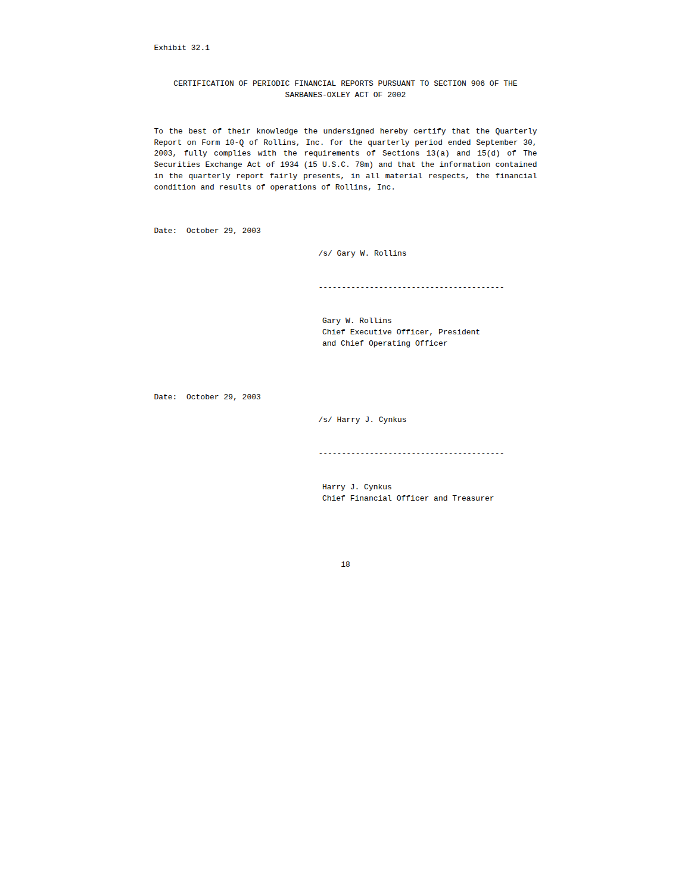Exhibit 32.1
CERTIFICATION OF PERIODIC FINANCIAL REPORTS PURSUANT TO SECTION 906 OF THE
SARBANES-OXLEY ACT OF 2002
To the best of their knowledge the undersigned hereby certify that the Quarterly Report on Form 10-Q of Rollins, Inc. for the quarterly period ended September 30, 2003, fully complies with the requirements of Sections 13(a) and 15(d) of The Securities Exchange Act of 1934 (15 U.S.C. 78m) and that the information contained in the quarterly report fairly presents, in all material respects, the financial condition and results of operations of Rollins, Inc.
| Date: October 29, 2003 | /s/ Gary W. Rollins ---------------------------------------- Gary W. Rollins Chief Executive Officer, President and Chief Operating Officer |
| Date: October 29, 2003 | /s/ Harry J. Cynkus ---------------------------------------- Harry J. Cynkus Chief Financial Officer and Treasurer |
18